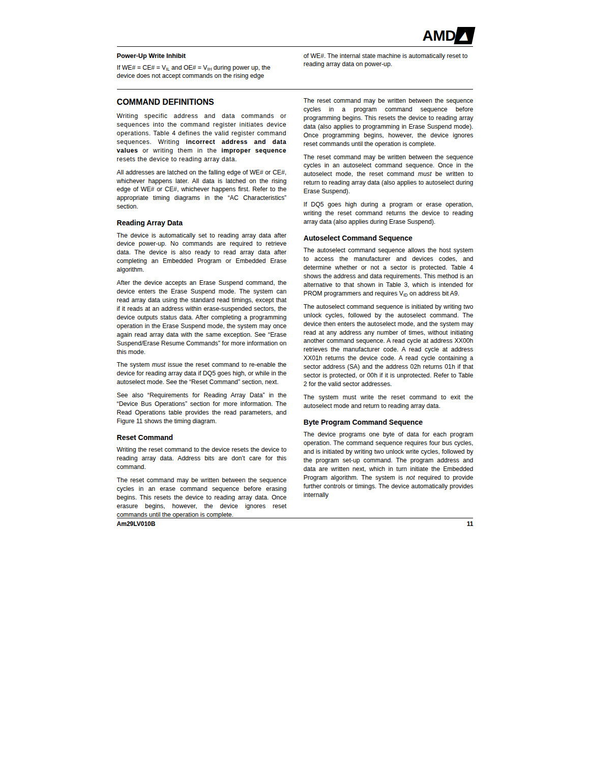AMD▲
Power-Up Write Inhibit
If WE# = CE# = VIL and OE# = VIH during power up, the device does not accept commands on the rising edge
of WE#. The internal state machine is automatically reset to reading array data on power-up.
COMMAND DEFINITIONS
Writing specific address and data commands or sequences into the command register initiates device operations. Table 4 defines the valid register command sequences. Writing incorrect address and data values or writing them in the improper sequence resets the device to reading array data.
All addresses are latched on the falling edge of WE# or CE#, whichever happens later. All data is latched on the rising edge of WE# or CE#, whichever happens first. Refer to the appropriate timing diagrams in the “AC Characteristics” section.
Reading Array Data
The device is automatically set to reading array data after device power-up. No commands are required to retrieve data. The device is also ready to read array data after completing an Embedded Program or Embedded Erase algorithm.
After the device accepts an Erase Suspend command, the device enters the Erase Suspend mode. The system can read array data using the standard read timings, except that if it reads at an address within erase-suspended sectors, the device outputs status data. After completing a programming operation in the Erase Suspend mode, the system may once again read array data with the same exception. See “Erase Suspend/Erase Resume Commands” for more information on this mode.
The system must issue the reset command to re-enable the device for reading array data if DQ5 goes high, or while in the autoselect mode. See the “Reset Command” section, next.
See also “Requirements for Reading Array Data” in the “Device Bus Operations” section for more information. The Read Operations table provides the read parameters, and Figure 11 shows the timing diagram.
Reset Command
Writing the reset command to the device resets the device to reading array data. Address bits are don’t care for this command.
The reset command may be written between the sequence cycles in an erase command sequence before erasing begins. This resets the device to reading array data. Once erasure begins, however, the device ignores reset commands until the operation is complete.
The reset command may be written between the sequence cycles in a program command sequence before programming begins. This resets the device to reading array data (also applies to programming in Erase Suspend mode). Once programming begins, however, the device ignores reset commands until the operation is complete.
The reset command may be written between the sequence cycles in an autoselect command sequence. Once in the autoselect mode, the reset command must be written to return to reading array data (also applies to autoselect during Erase Suspend).
If DQ5 goes high during a program or erase operation, writing the reset command returns the device to reading array data (also applies during Erase Suspend).
Autoselect Command Sequence
The autoselect command sequence allows the host system to access the manufacturer and devices codes, and determine whether or not a sector is protected. Table 4 shows the address and data requirements. This method is an alternative to that shown in Table 3, which is intended for PROM programmers and requires VID on address bit A9.
The autoselect command sequence is initiated by writing two unlock cycles, followed by the autoselect command. The device then enters the autoselect mode, and the system may read at any address any number of times, without initiating another command sequence. A read cycle at address XX00h retrieves the manufacturer code. A read cycle at address XX01h returns the device code. A read cycle containing a sector address (SA) and the address 02h returns 01h if that sector is protected, or 00h if it is unprotected. Refer to Table 2 for the valid sector addresses.
The system must write the reset command to exit the autoselect mode and return to reading array data.
Byte Program Command Sequence
The device programs one byte of data for each program operation. The command sequence requires four bus cycles, and is initiated by writing two unlock write cycles, followed by the program set-up command. The program address and data are written next, which in turn initiate the Embedded Program algorithm. The system is not required to provide further controls or timings. The device automatically provides internally
Am29LV010B 11